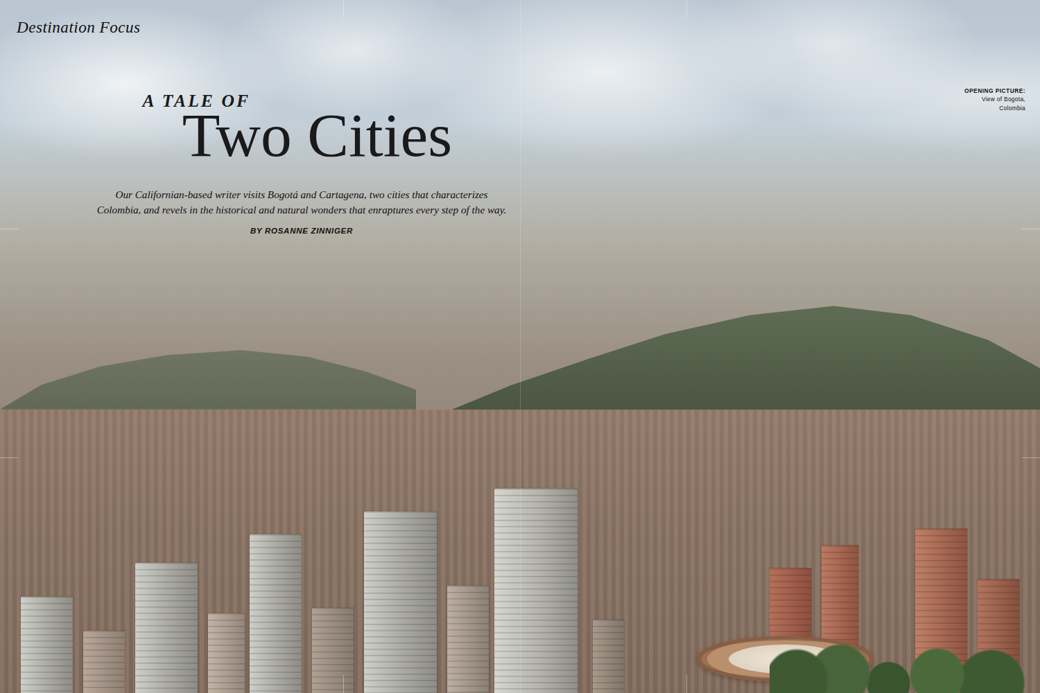Destination Focus
A TALE OF Two Cities
Our Californian-based writer visits Bogotá and Cartagena, two cities that characterizes Colombia, and revels in the historical and natural wonders that enraptures every step of the way. By Rosanne Zinniger
Opening picture: View of Bogota,
Colombia